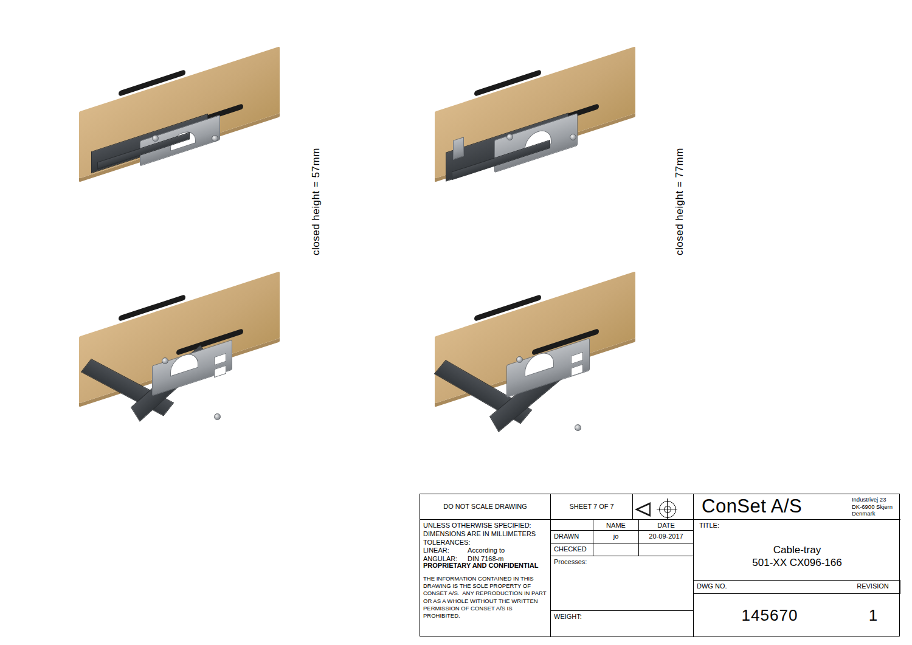closed height = 57mm
closed height = 77mm
DO NOT SCALE DRAWING
SHEET 7 OF 7
ConSet A/S Industrivej 23
DK-6900 Skjern
Denmark
UNLESS OTHERWISE SPECIFIED:
DIMENSIONS ARE IN MILLIMETERS
TOLERANCES:
LINEAR: According to
ANGULAR: DIN 7168-m
NAME
DATE
DRAWN
jo
20-09-2017
CHECKED
TITLE:
Cable-tray
501-XX CX096-166
PROPRIETARY AND CONFIDENTIAL
THE INFORMATION CONTAINED IN THIS
DRAWING IS THE SOLE PROPERTY OF
CONSET A/S. ANY REPRODUCTION IN PART
OR AS A WHOLE WITHOUT THE WRITTEN
PERMISSION OF CONSET A/S IS PROHIBITED.
Processes:
WEIGHT:
DWG NO.
REVISION
145670
1